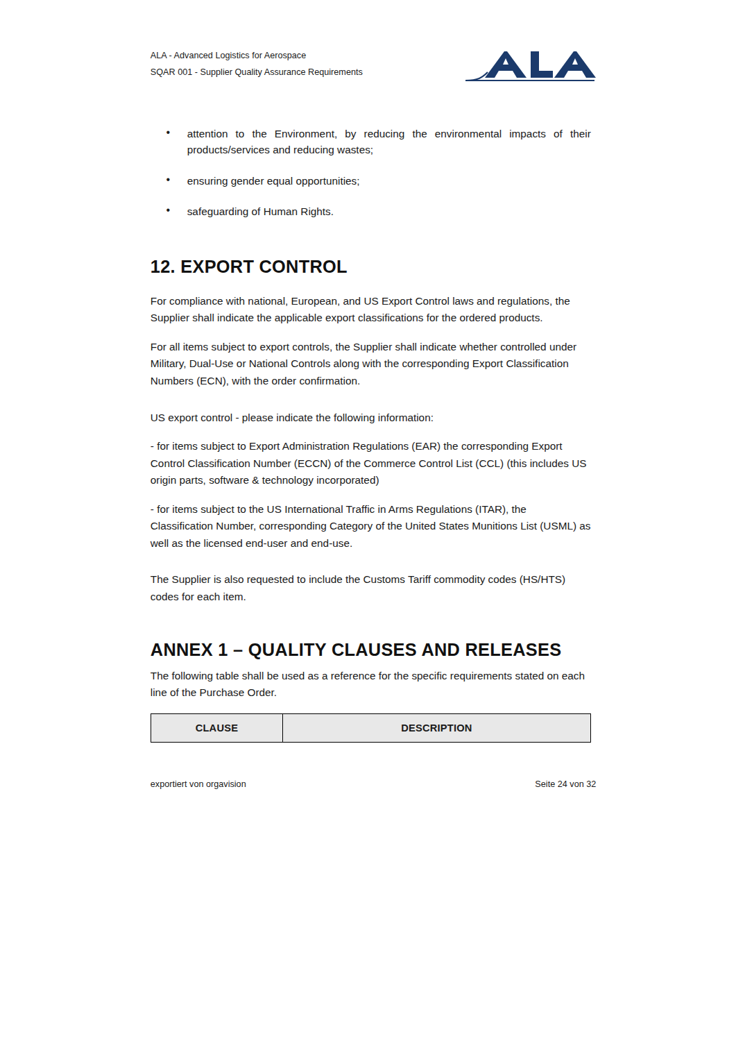ALA - Advanced Logistics for Aerospace
SQAR 001 - Supplier Quality Assurance Requirements
attention to the Environment, by reducing the environmental impacts of their products/services and reducing wastes;
ensuring gender equal opportunities;
safeguarding of Human Rights.
12. EXPORT CONTROL
For compliance with national, European, and US Export Control laws and regulations, the Supplier shall indicate the applicable export classifications for the ordered products.
For all items subject to export controls, the Supplier shall indicate whether controlled under Military, Dual-Use or National Controls along with the corresponding Export Classification Numbers (ECN), with the order confirmation.
US export control - please indicate the following information:
- for items subject to Export Administration Regulations (EAR) the corresponding Export Control Classification Number (ECCN) of the Commerce Control List (CCL) (this includes US origin parts, software & technology incorporated)
- for items subject to the US International Traffic in Arms Regulations (ITAR), the Classification Number, corresponding Category of the United States Munitions List (USML) as well as the licensed end-user and end-use.
The Supplier is also requested to include the Customs Tariff commodity codes (HS/HTS) codes for each item.
ANNEX 1 – QUALITY CLAUSES AND RELEASES
The following table shall be used as a reference for the specific requirements stated on each line of the Purchase Order.
| CLAUSE | DESCRIPTION |
| --- | --- |
exportiert von orgavision Seite 24 von 32